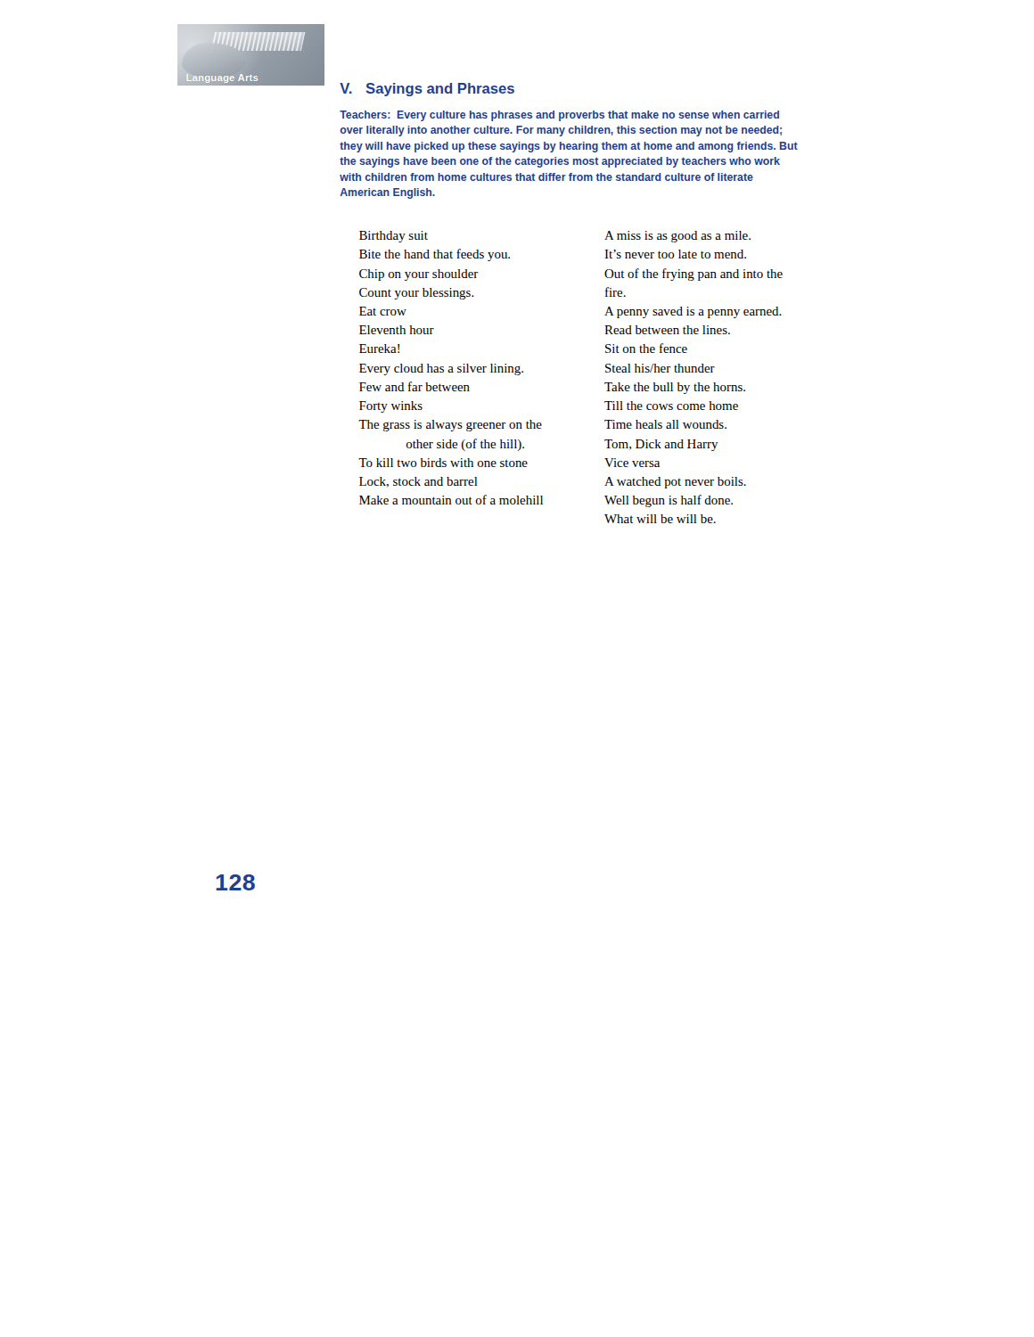Language Arts
V. Sayings and Phrases
Teachers: Every culture has phrases and proverbs that make no sense when carried over literally into another culture. For many children, this section may not be needed; they will have picked up these sayings by hearing them at home and among friends. But the sayings have been one of the categories most appreciated by teachers who work with children from home cultures that differ from the standard culture of literate American English.
Birthday suit
Bite the hand that feeds you.
Chip on your shoulder
Count your blessings.
Eat crow
Eleventh hour
Eureka!
Every cloud has a silver lining.
Few and far between
Forty winks
The grass is always greener on the
other side (of the hill).
To kill two birds with one stone
Lock, stock and barrel
Make a mountain out of a molehill
A miss is as good as a mile.
It’s never too late to mend.
Out of the frying pan and into the fire.
A penny saved is a penny earned.
Read between the lines.
Sit on the fence
Steal his/her thunder
Take the bull by the horns.
Till the cows come home
Time heals all wounds.
Tom, Dick and Harry
Vice versa
A watched pot never boils.
Well begun is half done.
What will be will be.
128